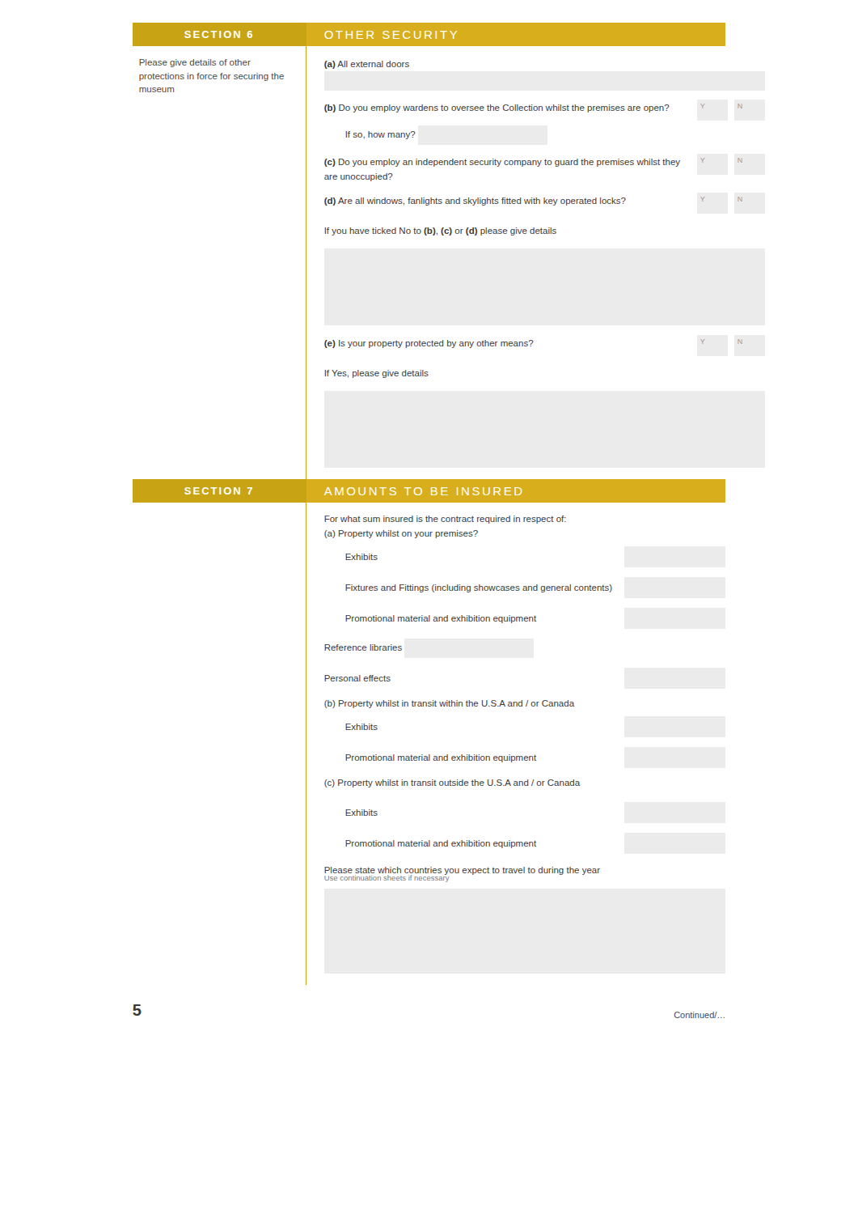Section 6
Other Security
Please give details of other protections in force for securing the museum
(a) All external doors
(b) Do you employ wardens to oversee the Collection whilst the premises are open?
Y
N
If so, how many?
(c) Do you employ an independent security company to guard the premises whilst they are unoccupied?
Y
N
(d) Are all windows, fanlights and skylights fitted with key operated locks?
Y
N
If you have ticked No to (b), (c) or (d) please give details
(e) Is your property protected by any other means?
Y
N
If Yes, please give details
Section 7
Amounts to be Insured
For what sum insured is the contract required in respect of:
(a) Property whilst on your premises?
Exhibits
Fixtures and Fittings (including showcases and general contents)
Promotional material and exhibition equipment
Reference libraries
Personal effects
(b) Property whilst in transit within the U.S.A and / or Canada
Exhibits
Promotional material and exhibition equipment
(c) Property whilst in transit outside the U.S.A and / or Canada
Exhibits
Promotional material and exhibition equipment
Please state which countries you expect to travel to during the year
Use continuation sheets if necessary
5
Continued/…